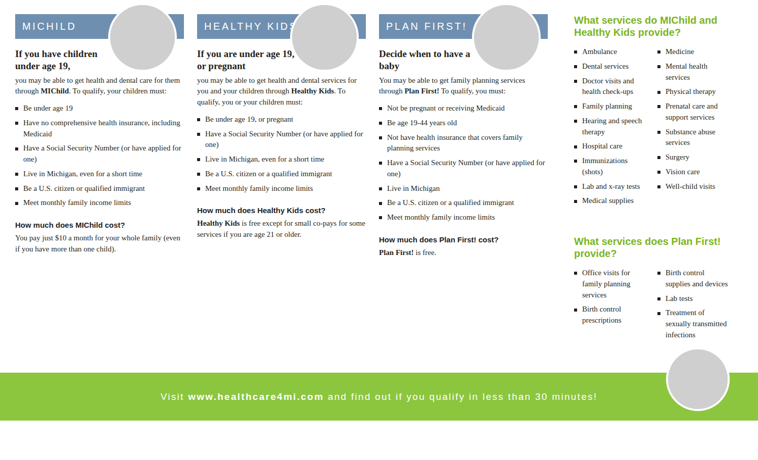MICHILD
If you have children under age 19,
you may be able to get health and dental care for them through MIChild. To qualify, your children must:
Be under age 19
Have no comprehensive health insurance, including Medicaid
Have a Social Security Number (or have applied for one)
Live in Michigan, even for a short time
Be a U.S. citizen or qualified immigrant
Meet monthly family income limits
How much does MIChild cost?
You pay just $10 a month for your whole family (even if you have more than one child).
HEALTHY KIDS
If you are under age 19, or pregnant
you may be able to get health and dental services for you and your children through Healthy Kids. To qualify, you or your children must:
Be under age 19, or pregnant
Have a Social Security Number (or have applied for one)
Live in Michigan, even for a short time
Be a U.S. citizen or a qualified immigrant
Meet monthly family income limits
How much does Healthy Kids cost?
Healthy Kids is free except for small co-pays for some services if you are age 21 or older.
PLAN FIRST!
Decide when to have a baby
You may be able to get family planning services through Plan First! To qualify, you must:
Not be pregnant or receiving Medicaid
Be age 19-44 years old
Not have health insurance that covers family planning services
Have a Social Security Number (or have applied for one)
Live in Michigan
Be a U.S. citizen or a qualified immigrant
Meet monthly family income limits
How much does Plan First! cost?
Plan First! is free.
What services do MIChild and Healthy Kids provide?
Ambulance
Dental services
Doctor visits and health check-ups
Family planning
Hearing and speech therapy
Hospital care
Immunizations (shots)
Lab and x-ray tests
Medical supplies
Medicine
Mental health services
Physical therapy
Prenatal care and support services
Substance abuse services
Surgery
Vision care
Well-child visits
What services does Plan First! provide?
Office visits for family planning services
Birth control prescriptions
Birth control supplies and devices
Lab tests
Treatment of sexually transmitted infections
Visit www.healthcare4mi.com and find out if you qualify in less than 30 minutes!